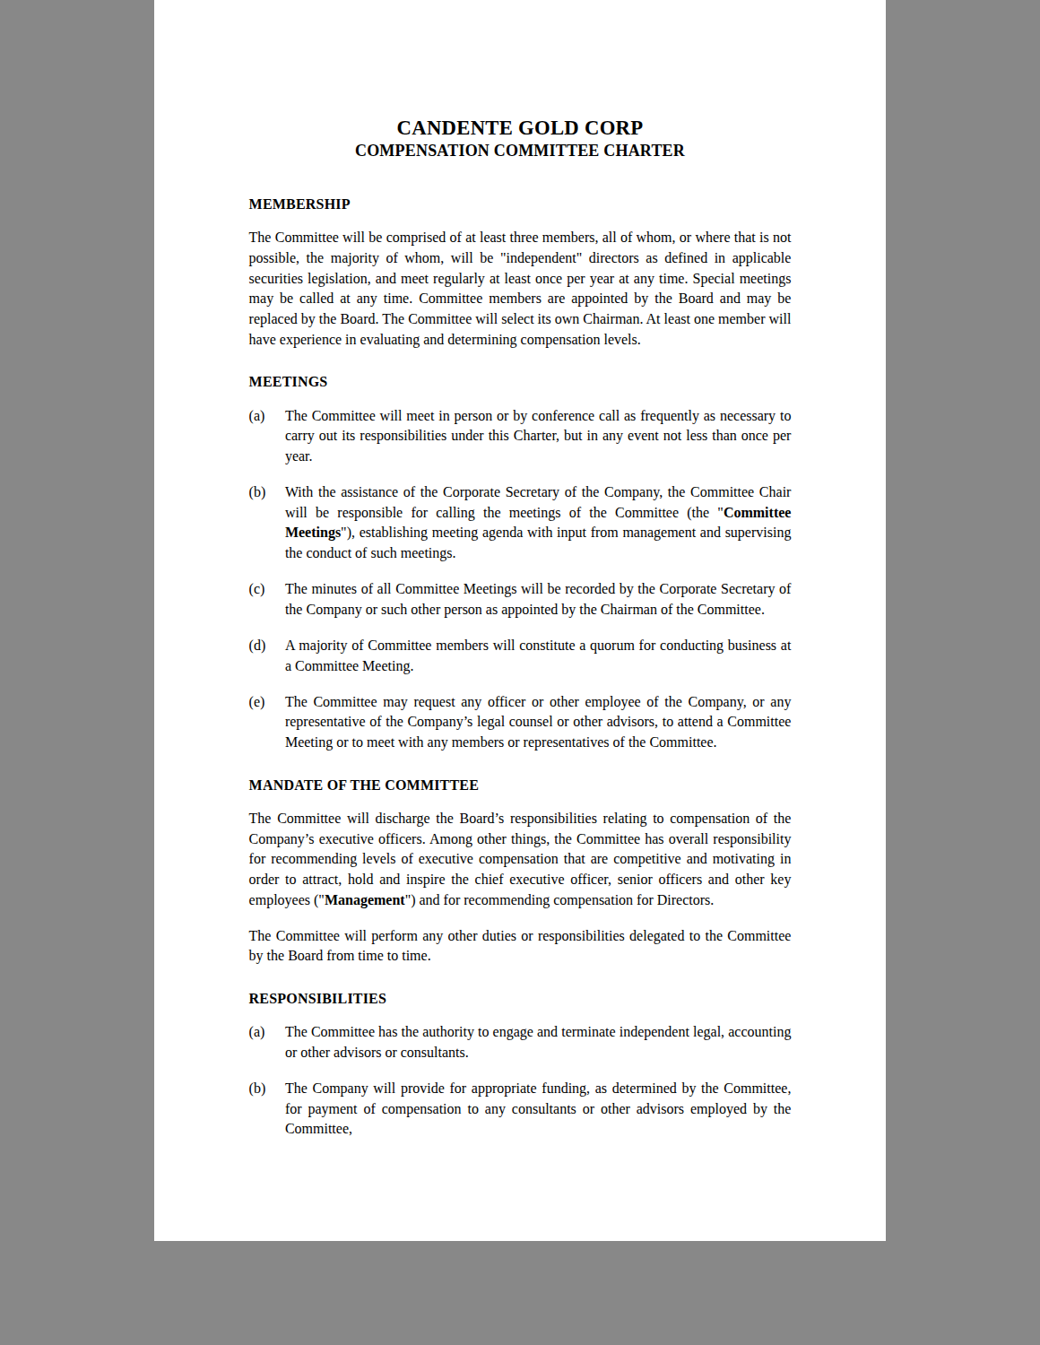CANDENTE GOLD CORP
COMPENSATION COMMITTEE CHARTER
MEMBERSHIP
The Committee will be comprised of at least three members, all of whom, or where that is not possible, the majority of whom, will be "independent" directors as defined in applicable securities legislation, and meet regularly at least once per year at any time. Special meetings may be called at any time. Committee members are appointed by the Board and may be replaced by the Board. The Committee will select its own Chairman. At least one member will have experience in evaluating and determining compensation levels.
MEETINGS
(a) The Committee will meet in person or by conference call as frequently as necessary to carry out its responsibilities under this Charter, but in any event not less than once per year.
(b) With the assistance of the Corporate Secretary of the Company, the Committee Chair will be responsible for calling the meetings of the Committee (the "Committee Meetings"), establishing meeting agenda with input from management and supervising the conduct of such meetings.
(c) The minutes of all Committee Meetings will be recorded by the Corporate Secretary of the Company or such other person as appointed by the Chairman of the Committee.
(d) A majority of Committee members will constitute a quorum for conducting business at a Committee Meeting.
(e) The Committee may request any officer or other employee of the Company, or any representative of the Company’s legal counsel or other advisors, to attend a Committee Meeting or to meet with any members or representatives of the Committee.
MANDATE OF THE COMMITTEE
The Committee will discharge the Board’s responsibilities relating to compensation of the Company’s executive officers. Among other things, the Committee has overall responsibility for recommending levels of executive compensation that are competitive and motivating in order to attract, hold and inspire the chief executive officer, senior officers and other key employees ("Management") and for recommending compensation for Directors.
The Committee will perform any other duties or responsibilities delegated to the Committee by the Board from time to time.
RESPONSIBILITIES
(a) The Committee has the authority to engage and terminate independent legal, accounting or other advisors or consultants.
(b) The Company will provide for appropriate funding, as determined by the Committee, for payment of compensation to any consultants or other advisors employed by the Committee,